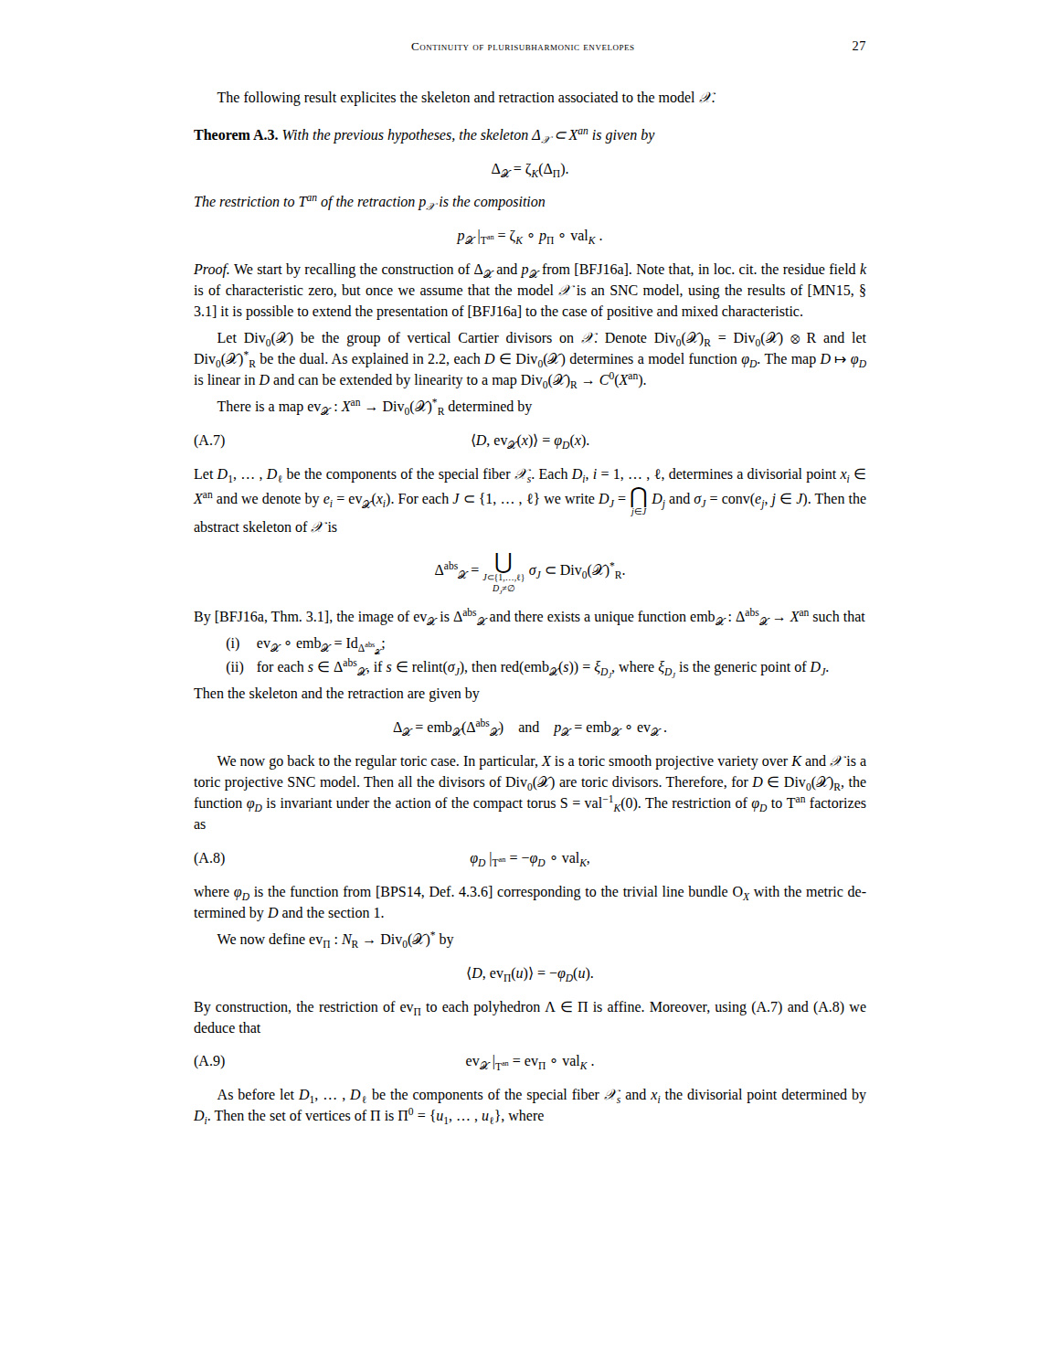Continuity of plurisubharmonic envelopes 27
The following result explicites the skeleton and retraction associated to the model 𝒳.
Theorem A.3. With the previous hypotheses, the skeleton Δ𝒳 ⊂ Xan is given by
Δ𝒳 = ζK(ΔΠ).
The restriction to Tan of the retraction p𝒳 is the composition
p𝒳 |Tan = ζK ∘ pΠ ∘ valK .
Proof. We start by recalling the construction of Δ𝒳 and p𝒳 from [BFJ16a]. Note that, in loc. cit. the residue field k is of characteristic zero, but once we assume that the model 𝒳 is an SNC model, using the results of [MN15, § 3.1] it is possible to extend the presentation of [BFJ16a] to the case of positive and mixed characteristic.
Let Div0(𝒳) be the group of vertical Cartier divisors on 𝒳. Denote Div0(𝒳)R = Div0(𝒳) ⊗ R and let Div0(𝒳)*R be the dual. As explained in 2.2, each D ∈ Div0(𝒳) determines a model function φD. The map D ↦ φD is linear in D and can be extended by linearity to a map Div0(𝒳)R → C0(Xan).
There is a map ev𝒳 : Xan → Div0(𝒳)*R determined by
(A.7) ⟨D, ev𝒳(x)⟩ = φD(x).
Let D1, … , Dℓ be the components of the special fiber 𝒳s. Each Di, i = 1, … , ℓ, determines a divisorial point xi ∈ Xan and we denote by ei = ev𝒳(xi). For each J ⊂ {1, … , ℓ} we write DJ = ⋂j∈J Dj and σJ = conv(ej, j ∈ J). Then the abstract skeleton of 𝒳 is
Δabs𝒳 = ⋃J⊂{1,…,ℓ}
DJ≠∅ σJ ⊂ Div0(𝒳)*R.
By [BFJ16a, Thm. 3.1], the image of ev𝒳 is Δabs𝒳 and there exists a unique function emb𝒳 : Δabs𝒳 → Xan such that
(i) ev𝒳 ∘ emb𝒳 = IdΔabs𝒳;
(ii) for each s ∈ Δabs𝒳, if s ∈ relint(σJ), then red(emb𝒳(s)) = ξDJ, where ξDJ is the generic point of DJ.
Then the skeleton and the retraction are given by
Δ𝒳 = emb𝒳(Δabs𝒳) and p𝒳 = emb𝒳 ∘ ev𝒳 .
We now go back to the regular toric case. In particular, X is a toric smooth projective variety over K and 𝒳 is a toric projective SNC model. Then all the divisors of Div0(𝒳) are toric divisors. Therefore, for D ∈ Div0(𝒳)R, the function φD is invariant under the action of the compact torus S = val−1K(0). The restriction of φD to Tan factorizes as
(A.8) φD |Tan = −φD ∘ valK,
where φD is the function from [BPS14, Def. 4.3.6] corresponding to the trivial line bundle OX with the metric determined by D and the section 1.
We now define evΠ : NR → Div0(𝒳)* by
⟨D, evΠ(u)⟩ = −φD(u).
By construction, the restriction of evΠ to each polyhedron Λ ∈ Π is affine. Moreover, using (A.7) and (A.8) we deduce that
(A.9) ev𝒳 |Tan = evΠ ∘ valK .
As before let D1, … , Dℓ be the components of the special fiber 𝒳s and xi the divisorial point determined by Di. Then the set of vertices of Π is Π0 = {u1, … , uℓ}, where